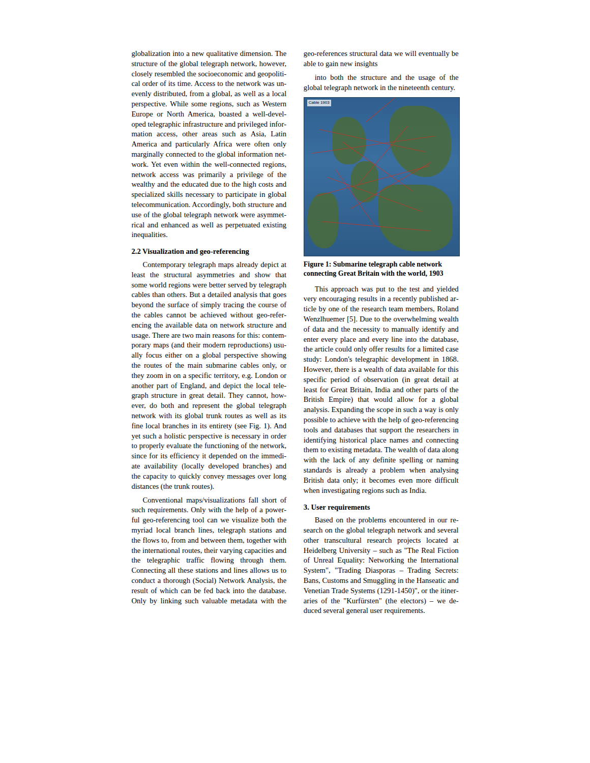globalization into a new qualitative dimension. The structure of the global telegraph network, however, closely resembled the socioeconomic and geopolitical order of its time. Access to the network was unevenly distributed, from a global, as well as a local perspective. While some regions, such as Western Europe or North America, boasted a well-developed telegraphic infrastructure and privileged information access, other areas such as Asia, Latin America and particularly Africa were often only marginally connected to the global information network. Yet even within the well-connected regions, network access was primarily a privilege of the wealthy and the educated due to the high costs and specialized skills necessary to participate in global telecommunication. Accordingly, both structure and use of the global telegraph network were asymmetrical and enhanced as well as perpetuated existing inequalities.
2.2 Visualization and geo-referencing
Contemporary telegraph maps already depict at least the structural asymmetries and show that some world regions were better served by telegraph cables than others. But a detailed analysis that goes beyond the surface of simply tracing the course of the cables cannot be achieved without geo-referencing the available data on network structure and usage. There are two main reasons for this: contemporary maps (and their modern reproductions) usually focus either on a global perspective showing the routes of the main submarine cables only, or they zoom in on a specific territory, e.g. London or another part of England, and depict the local telegraph structure in great detail. They cannot, however, do both and represent the global telegraph network with its global trunk routes as well as its fine local branches in its entirety (see Fig. 1). And yet such a holistic perspective is necessary in order to properly evaluate the functioning of the network, since for its efficiency it depended on the immediate availability (locally developed branches) and the capacity to quickly convey messages over long distances (the trunk routes).
Conventional maps/visualizations fall short of such requirements. Only with the help of a powerful geo-referencing tool can we visualize both the myriad local branch lines, telegraph stations and the flows to, from and between them, together with the international routes, their varying capacities and the telegraphic traffic flowing through them. Connecting all these stations and lines allows us to conduct a thorough (Social) Network Analysis, the result of which can be fed back into the database. Only by linking such valuable metadata with the geo-references structural data we will eventually be able to gain new insights
into both the structure and the usage of the global telegraph network in the nineteenth century.
Cable 1903
Figure 1: Submarine telegraph cable network connecting Great Britain with the world, 1903
This approach was put to the test and yielded very encouraging results in a recently published article by one of the research team members, Roland Wenzlhuemer [5]. Due to the overwhelming wealth of data and the necessity to manually identify and enter every place and every line into the database, the article could only offer results for a limited case study: London's telegraphic development in 1868. However, there is a wealth of data available for this specific period of observation (in great detail at least for Great Britain, India and other parts of the British Empire) that would allow for a global analysis. Expanding the scope in such a way is only possible to achieve with the help of geo-referencing tools and databases that support the researchers in identifying historical place names and connecting them to existing metadata. The wealth of data along with the lack of any definite spelling or naming standards is already a problem when analysing British data only; it becomes even more difficult when investigating regions such as India.
3. User requirements
Based on the problems encountered in our research on the global telegraph network and several other transcultural research projects located at Heidelberg University – such as "The Real Fiction of Unreal Equality: Networking the International System", "Trading Diasporas – Trading Secrets: Bans, Customs and Smuggling in the Hanseatic and Venetian Trade Systems (1291-1450)", or the itineraries of the "Kurfürsten" (the electors) – we deduced several general user requirements.